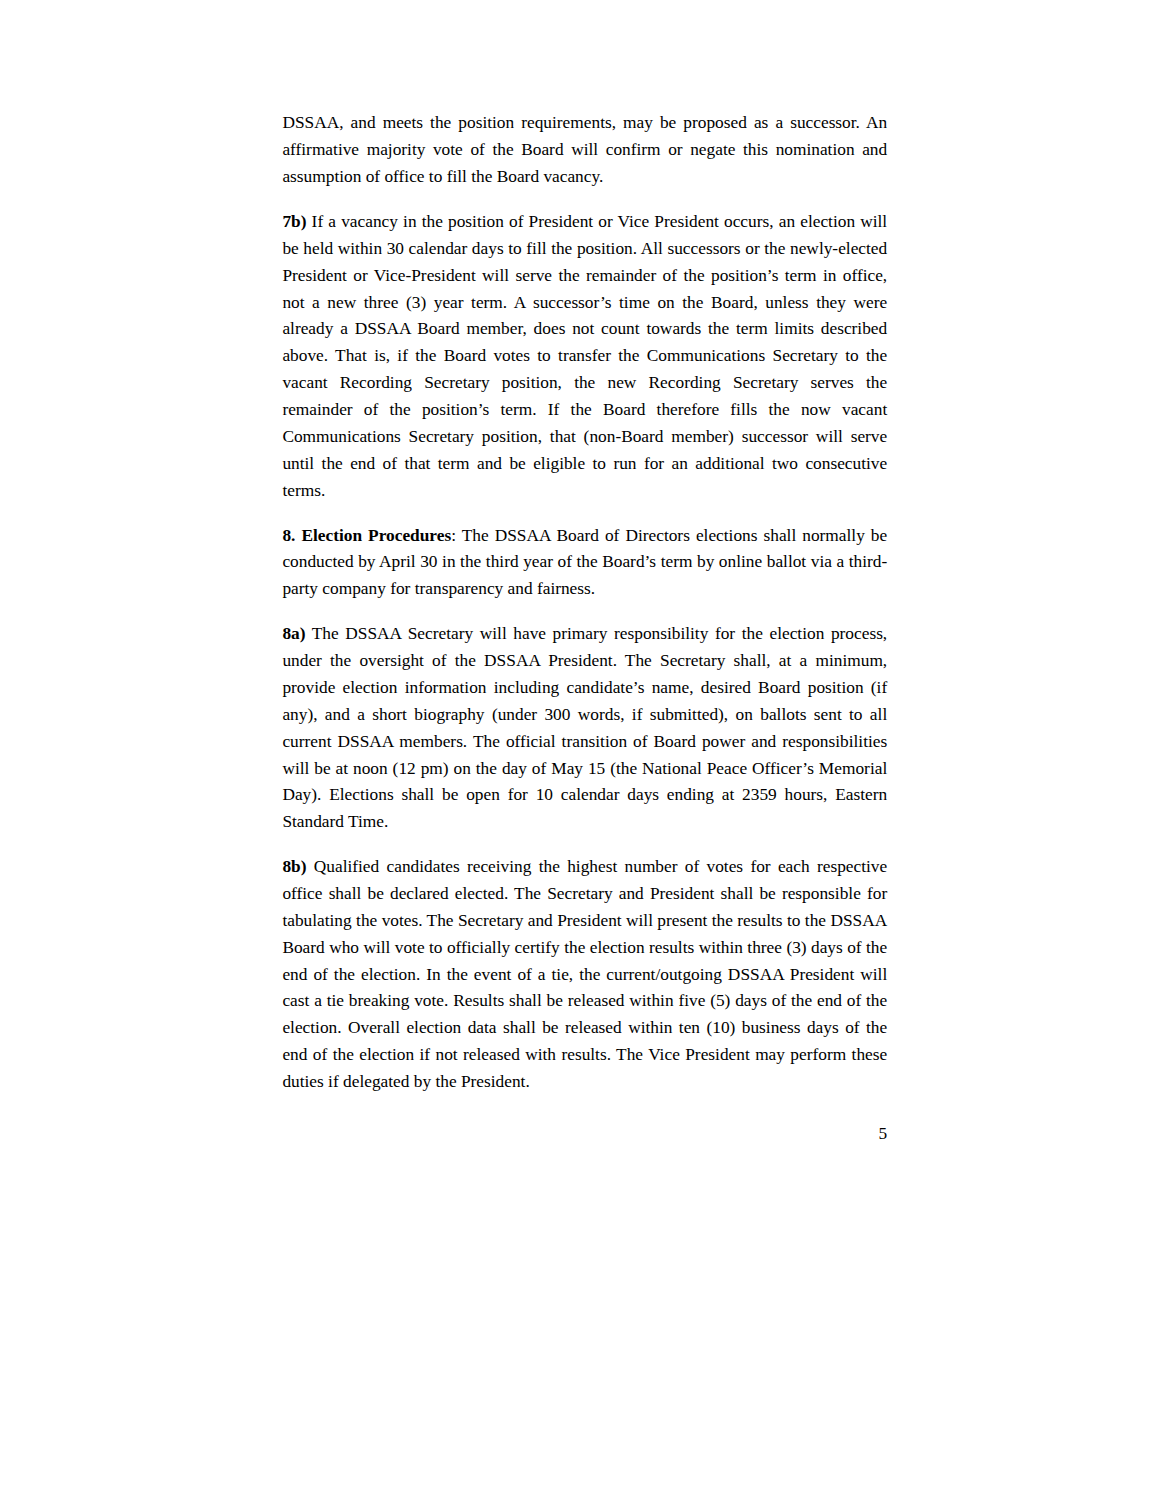DSSAA, and meets the position requirements, may be proposed as a successor. An affirmative majority vote of the Board will confirm or negate this nomination and assumption of office to fill the Board vacancy.
7b) If a vacancy in the position of President or Vice President occurs, an election will be held within 30 calendar days to fill the position. All successors or the newly-elected President or Vice-President will serve the remainder of the position’s term in office, not a new three (3) year term. A successor’s time on the Board, unless they were already a DSSAA Board member, does not count towards the term limits described above. That is, if the Board votes to transfer the Communications Secretary to the vacant Recording Secretary position, the new Recording Secretary serves the remainder of the position’s term. If the Board therefore fills the now vacant Communications Secretary position, that (non-Board member) successor will serve until the end of that term and be eligible to run for an additional two consecutive terms.
8. Election Procedures: The DSSAA Board of Directors elections shall normally be conducted by April 30 in the third year of the Board’s term by online ballot via a third-party company for transparency and fairness.
8a) The DSSAA Secretary will have primary responsibility for the election process, under the oversight of the DSSAA President. The Secretary shall, at a minimum, provide election information including candidate’s name, desired Board position (if any), and a short biography (under 300 words, if submitted), on ballots sent to all current DSSAA members. The official transition of Board power and responsibilities will be at noon (12 pm) on the day of May 15 (the National Peace Officer’s Memorial Day). Elections shall be open for 10 calendar days ending at 2359 hours, Eastern Standard Time.
8b) Qualified candidates receiving the highest number of votes for each respective office shall be declared elected. The Secretary and President shall be responsible for tabulating the votes. The Secretary and President will present the results to the DSSAA Board who will vote to officially certify the election results within three (3) days of the end of the election. In the event of a tie, the current/outgoing DSSAA President will cast a tie breaking vote. Results shall be released within five (5) days of the end of the election. Overall election data shall be released within ten (10) business days of the end of the election if not released with results. The Vice President may perform these duties if delegated by the President.
5